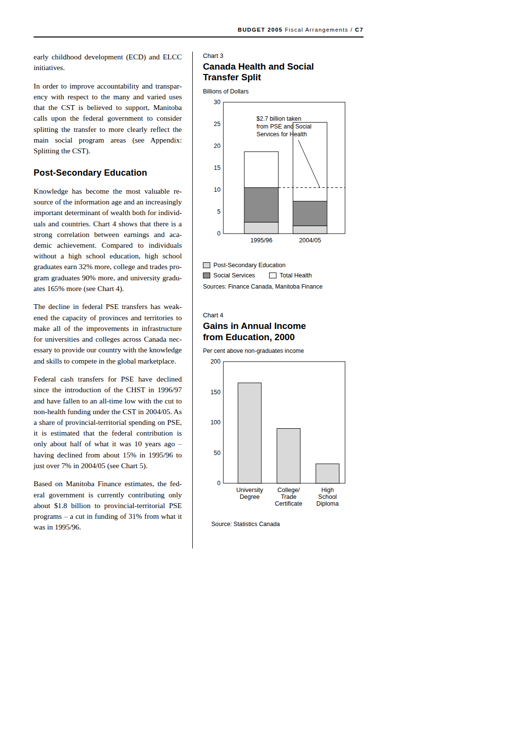BUDGET 2005 Fiscal Arrangements / C7
early childhood development (ECD) and ELCC initiatives.
In order to improve accountability and transparency with respect to the many and varied uses that the CST is believed to support, Manitoba calls upon the federal government to consider splitting the transfer to more clearly reflect the main social program areas (see Appendix: Splitting the CST).
Post-Secondary Education
Knowledge has become the most valuable resource of the information age and an increasingly important determinant of wealth both for individuals and countries. Chart 4 shows that there is a strong correlation between earnings and academic achievement. Compared to individuals without a high school education, high school graduates earn 32% more, college and trades program graduates 90% more, and university graduates 165% more (see Chart 4).
The decline in federal PSE transfers has weakened the capacity of provinces and territories to make all of the improvements in infrastructure for universities and colleges across Canada necessary to provide our country with the knowledge and skills to compete in the global marketplace.
Federal cash transfers for PSE have declined since the introduction of the CHST in 1996/97 and have fallen to an all-time low with the cut to non-health funding under the CST in 2004/05. As a share of provincial-territorial spending on PSE, it is estimated that the federal contribution is only about half of what it was 10 years ago – having declined from about 15% in 1995/96 to just over 7% in 2004/05 (see Chart 5).
Based on Manitoba Finance estimates, the federal government is currently contributing only about $1.8 billion to provincial-territorial PSE programs – a cut in funding of 31% from what it was in 1995/96.
Chart 3
Canada Health and Social
Transfer Split
Billions of Dollars
30 25 20 15 10 5 0 $2.7 billion taken from PSE and Social Services for Health 1995/96 2004/05
Post-Secondary Education
Social Services
Total Health
Sources: Finance Canada, Manitoba Finance
Chart 4
Gains in Annual Income
from Education, 2000
Per cent above non-graduates income
200 150 100 50 0 University Degree College/ Trade Certificate High School Diploma
Source: Statistics Canada